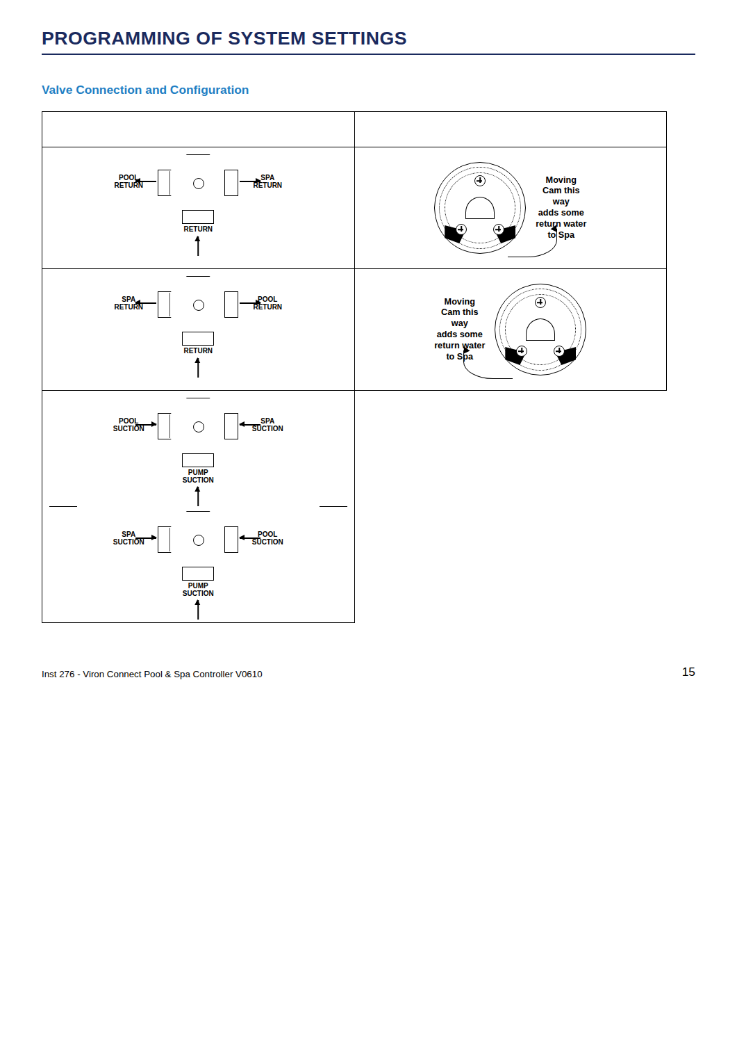PROGRAMMING OF SYSTEM SETTINGS
Valve Connection and Configuration
| POOL RETURN SPA RETURN RETURN | Moving Cam this way adds some return water to Spa |
| SPA RETURN POOL RETURN RETURN | Moving Cam this way adds some return water to Spa |
| POOL SUCTION SPA SUCTION PUMP SUCTION SPA SUCTION POOL SUCTION PUMP SUCTION | |
Inst 276 - Viron Connect Pool & Spa Controller V0610 15